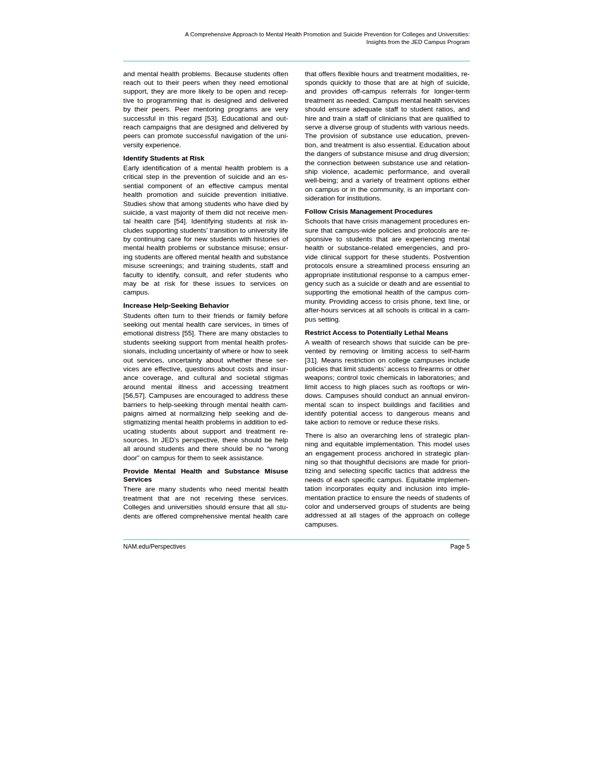A Comprehensive Approach to Mental Health Promotion and Suicide Prevention for Colleges and Universities:
Insights from the JED Campus Program
and mental health problems. Because students often reach out to their peers when they need emotional support, they are more likely to be open and receptive to programming that is designed and delivered by their peers. Peer mentoring programs are very successful in this regard [53]. Educational and outreach campaigns that are designed and delivered by peers can promote successful navigation of the university experience.
Identify Students at Risk
Early identification of a mental health problem is a critical step in the prevention of suicide and an essential component of an effective campus mental health promotion and suicide prevention initiative. Studies show that among students who have died by suicide, a vast majority of them did not receive mental health care [54]. Identifying students at risk includes supporting students’ transition to university life by continuing care for new students with histories of mental health problems or substance misuse; ensuring students are offered mental health and substance misuse screenings; and training students, staff and faculty to identify, consult, and refer students who may be at risk for these issues to services on campus.
Increase Help-Seeking Behavior
Students often turn to their friends or family before seeking out mental health care services, in times of emotional distress [55]. There are many obstacles to students seeking support from mental health professionals, including uncertainty of where or how to seek out services, uncertainty about whether these services are effective, questions about costs and insurance coverage, and cultural and societal stigmas around mental illness and accessing treatment [56,57]. Campuses are encouraged to address these barriers to help-seeking through mental health campaigns aimed at normalizing help seeking and de-stigmatizing mental health problems in addition to educating students about support and treatment resources. In JED’s perspective, there should be help all around students and there should be no “wrong door” on campus for them to seek assistance.
Provide Mental Health and Substance Misuse Services
There are many students who need mental health treatment that are not receiving these services. Colleges and universities should ensure that all students are offered comprehensive mental health care that offers flexible hours and treatment modalities, responds quickly to those that are at high of suicide, and provides off-campus referrals for longer-term treatment as needed. Campus mental health services should ensure adequate staff to student ratios, and hire and train a staff of clinicians that are qualified to serve a diverse group of students with various needs. The provision of substance use education, prevention, and treatment is also essential. Education about the dangers of substance misuse and drug diversion; the connection between substance use and relationship violence, academic performance, and overall well-being; and a variety of treatment options either on campus or in the community, is an important consideration for institutions.
Follow Crisis Management Procedures
Schools that have crisis management procedures ensure that campus-wide policies and protocols are responsive to students that are experiencing mental health or substance-related emergencies, and provide clinical support for these students. Postvention protocols ensure a streamlined process ensuring an appropriate institutional response to a campus emergency such as a suicide or death and are essential to supporting the emotional health of the campus community. Providing access to crisis phone, text line, or after-hours services at all schools is critical in a campus setting.
Restrict Access to Potentially Lethal Means
A wealth of research shows that suicide can be prevented by removing or limiting access to self-harm [31]. Means restriction on college campuses include policies that limit students’ access to firearms or other weapons; control toxic chemicals in laboratories; and limit access to high places such as rooftops or windows. Campuses should conduct an annual environmental scan to inspect buildings and facilities and identify potential access to dangerous means and take action to remove or reduce these risks.
There is also an overarching lens of strategic planning and equitable implementation. This model uses an engagement process anchored in strategic planning so that thoughtful decisions are made for prioritizing and selecting specific tactics that address the needs of each specific campus. Equitable implementation incorporates equity and inclusion into implementation practice to ensure the needs of students of color and underserved groups of students are being addressed at all stages of the approach on college campuses.
NAM.edu/Perspectives
Page 5